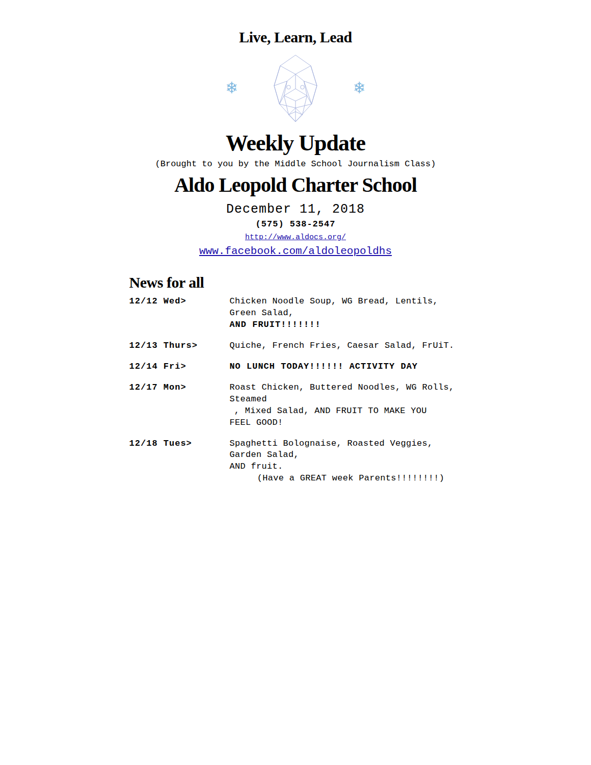Live, Learn, Lead
❄ ❄
Weekly Update
(Brought to you by the Middle School Journalism Class)
Aldo Leopold Charter School
December 11, 2018
(575) 538-2547
http://www.aldocs.org/
www.facebook.com/aldoleopoldhs
News for all
| 12/12 Wed> | Chicken Noodle Soup, WG Bread, Lentils, Green Salad, AND FRUIT!!!!!!! |
| 12/13 Thurs> | Quiche, French Fries, Caesar Salad, FrUiT. |
| 12/14 Fri> | NO LUNCH TODAY!!!!!! ACTIVITY DAY |
| 12/17 Mon> | Roast Chicken, Buttered Noodles, WG Rolls, Steamed , Mixed Salad, AND FRUIT TO MAKE YOU FEEL GOOD! |
| 12/18 Tues> | Spaghetti Bolognaise, Roasted Veggies, Garden Salad, AND fruit. (Have a GREAT week Parents!!!!!!!!) |